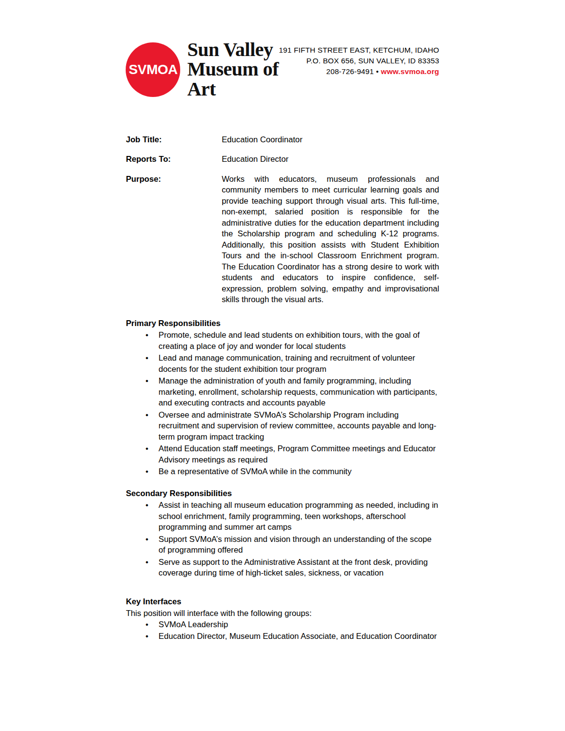SVMOA
Sun Valley
Museum of Art
191 FIFTH STREET EAST, KETCHUM, IDAHO
P.O. BOX 656, SUN VALLEY, ID 83353
208-726-9491 • www.svmoa.org
Job Title:
Education Coordinator
Reports To:
Education Director
Purpose:
Works with educators, museum professionals and community members to meet curricular learning goals and provide teaching support through visual arts. This full-time, non-exempt, salaried position is responsible for the administrative duties for the education department including the Scholarship program and scheduling K-12 programs. Additionally, this position assists with Student Exhibition Tours and the in-school Classroom Enrichment program. The Education Coordinator has a strong desire to work with students and educators to inspire confidence, self-expression, problem solving, empathy and improvisational skills through the visual arts.
Primary Responsibilities
Promote, schedule and lead students on exhibition tours, with the goal of creating a place of joy and wonder for local students
Lead and manage communication, training and recruitment of volunteer docents for the student exhibition tour program
Manage the administration of youth and family programming, including marketing, enrollment, scholarship requests, communication with participants, and executing contracts and accounts payable
Oversee and administrate SVMoA’s Scholarship Program including recruitment and supervision of review committee, accounts payable and long-term program impact tracking
Attend Education staff meetings, Program Committee meetings and Educator Advisory meetings as required
Be a representative of SVMoA while in the community
Secondary Responsibilities
Assist in teaching all museum education programming as needed, including in school enrichment, family programming, teen workshops, afterschool programming and summer art camps
Support SVMoA’s mission and vision through an understanding of the scope of programming offered
Serve as support to the Administrative Assistant at the front desk, providing coverage during time of high-ticket sales, sickness, or vacation
Key Interfaces
This position will interface with the following groups:
SVMoA Leadership
Education Director, Museum Education Associate, and Education Coordinator